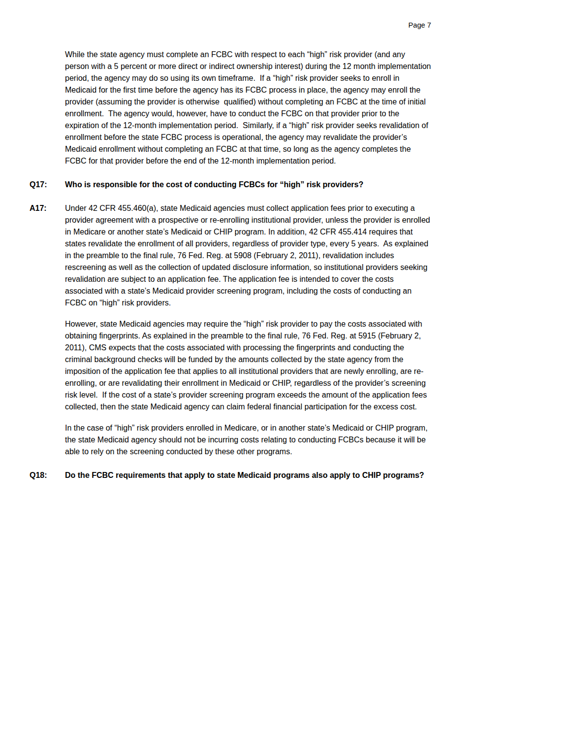Page 7
While the state agency must complete an FCBC with respect to each “high” risk provider (and any person with a 5 percent or more direct or indirect ownership interest) during the 12 month implementation period, the agency may do so using its own timeframe. If a “high” risk provider seeks to enroll in Medicaid for the first time before the agency has its FCBC process in place, the agency may enroll the provider (assuming the provider is otherwise qualified) without completing an FCBC at the time of initial enrollment. The agency would, however, have to conduct the FCBC on that provider prior to the expiration of the 12-month implementation period. Similarly, if a “high” risk provider seeks revalidation of enrollment before the state FCBC process is operational, the agency may revalidate the provider’s Medicaid enrollment without completing an FCBC at that time, so long as the agency completes the FCBC for that provider before the end of the 12-month implementation period.
Q17:
Who is responsible for the cost of conducting FCBCs for “high” risk providers?
A17:
Under 42 CFR 455.460(a), state Medicaid agencies must collect application fees prior to executing a provider agreement with a prospective or re-enrolling institutional provider, unless the provider is enrolled in Medicare or another state’s Medicaid or CHIP program. In addition, 42 CFR 455.414 requires that states revalidate the enrollment of all providers, regardless of provider type, every 5 years. As explained in the preamble to the final rule, 76 Fed. Reg. at 5908 (February 2, 2011), revalidation includes rescreening as well as the collection of updated disclosure information, so institutional providers seeking revalidation are subject to an application fee. The application fee is intended to cover the costs associated with a state’s Medicaid provider screening program, including the costs of conducting an FCBC on “high” risk providers.
However, state Medicaid agencies may require the “high” risk provider to pay the costs associated with obtaining fingerprints. As explained in the preamble to the final rule, 76 Fed. Reg. at 5915 (February 2, 2011), CMS expects that the costs associated with processing the fingerprints and conducting the criminal background checks will be funded by the amounts collected by the state agency from the imposition of the application fee that applies to all institutional providers that are newly enrolling, are re-enrolling, or are revalidating their enrollment in Medicaid or CHIP, regardless of the provider’s screening risk level. If the cost of a state’s provider screening program exceeds the amount of the application fees collected, then the state Medicaid agency can claim federal financial participation for the excess cost.
In the case of “high” risk providers enrolled in Medicare, or in another state’s Medicaid or CHIP program, the state Medicaid agency should not be incurring costs relating to conducting FCBCs because it will be able to rely on the screening conducted by these other programs.
Q18:
Do the FCBC requirements that apply to state Medicaid programs also apply to CHIP programs?